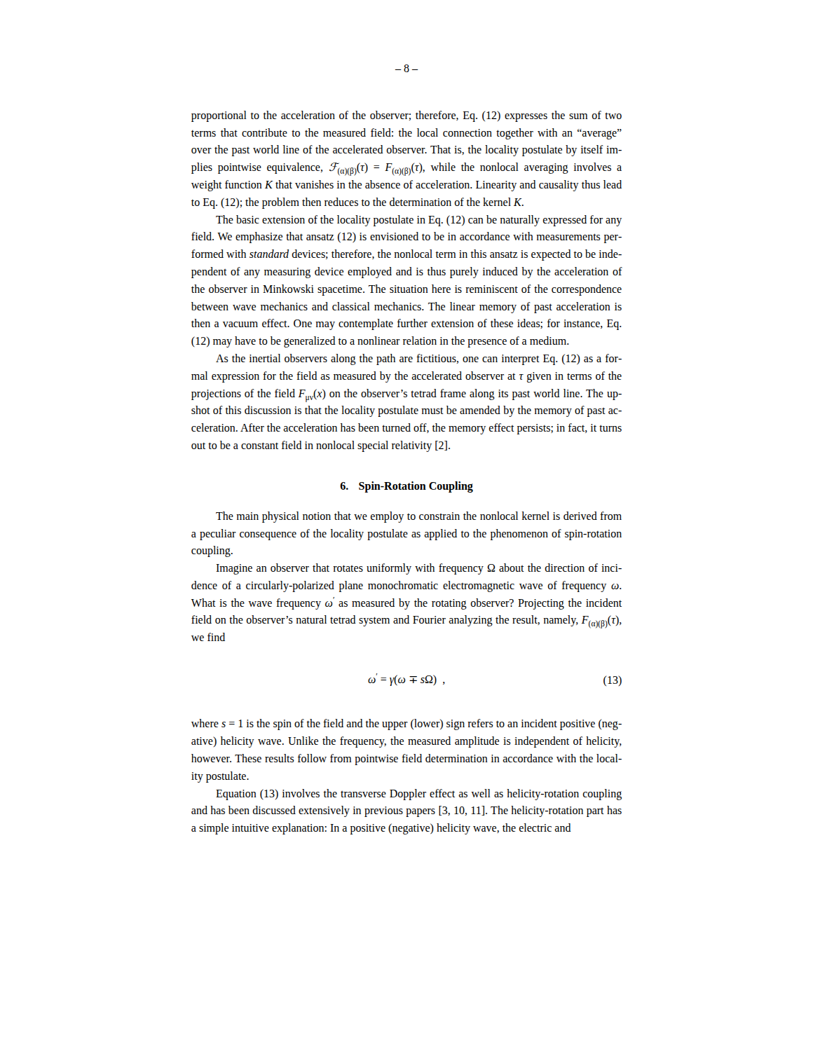– 8 –
proportional to the acceleration of the observer; therefore, Eq. (12) expresses the sum of two terms that contribute to the measured field: the local connection together with an “average” over the past world line of the accelerated observer. That is, the locality postulate by itself implies pointwise equivalence, ℱ(α)(β)(τ) = F(α)(β)(τ), while the nonlocal averaging involves a weight function K that vanishes in the absence of acceleration. Linearity and causality thus lead to Eq. (12); the problem then reduces to the determination of the kernel K.
The basic extension of the locality postulate in Eq. (12) can be naturally expressed for any field. We emphasize that ansatz (12) is envisioned to be in accordance with measurements performed with standard devices; therefore, the nonlocal term in this ansatz is expected to be independent of any measuring device employed and is thus purely induced by the acceleration of the observer in Minkowski spacetime. The situation here is reminiscent of the correspondence between wave mechanics and classical mechanics. The linear memory of past acceleration is then a vacuum effect. One may contemplate further extension of these ideas; for instance, Eq. (12) may have to be generalized to a nonlinear relation in the presence of a medium.
As the inertial observers along the path are fictitious, one can interpret Eq. (12) as a formal expression for the field as measured by the accelerated observer at τ given in terms of the projections of the field Fμν(x) on the observer’s tetrad frame along its past world line. The upshot of this discussion is that the locality postulate must be amended by the memory of past acceleration. After the acceleration has been turned off, the memory effect persists; in fact, it turns out to be a constant field in nonlocal special relativity [2].
6. Spin-Rotation Coupling
The main physical notion that we employ to constrain the nonlocal kernel is derived from a peculiar consequence of the locality postulate as applied to the phenomenon of spin-rotation coupling.
Imagine an observer that rotates uniformly with frequency Ω about the direction of incidence of a circularly-polarized plane monochromatic electromagnetic wave of frequency ω. What is the wave frequency ω′ as measured by the rotating observer? Projecting the incident field on the observer’s natural tetrad system and Fourier analyzing the result, namely, F(α)(β)(τ), we find
ω′ = γ(ω ∓ s Ω) , (13)
where s = 1 is the spin of the field and the upper (lower) sign refers to an incident positive (negative) helicity wave. Unlike the frequency, the measured amplitude is independent of helicity, however. These results follow from pointwise field determination in accordance with the locality postulate.
Equation (13) involves the transverse Doppler effect as well as helicity-rotation coupling and has been discussed extensively in previous papers [3, 10, 11]. The helicity-rotation part has a simple intuitive explanation: In a positive (negative) helicity wave, the electric and